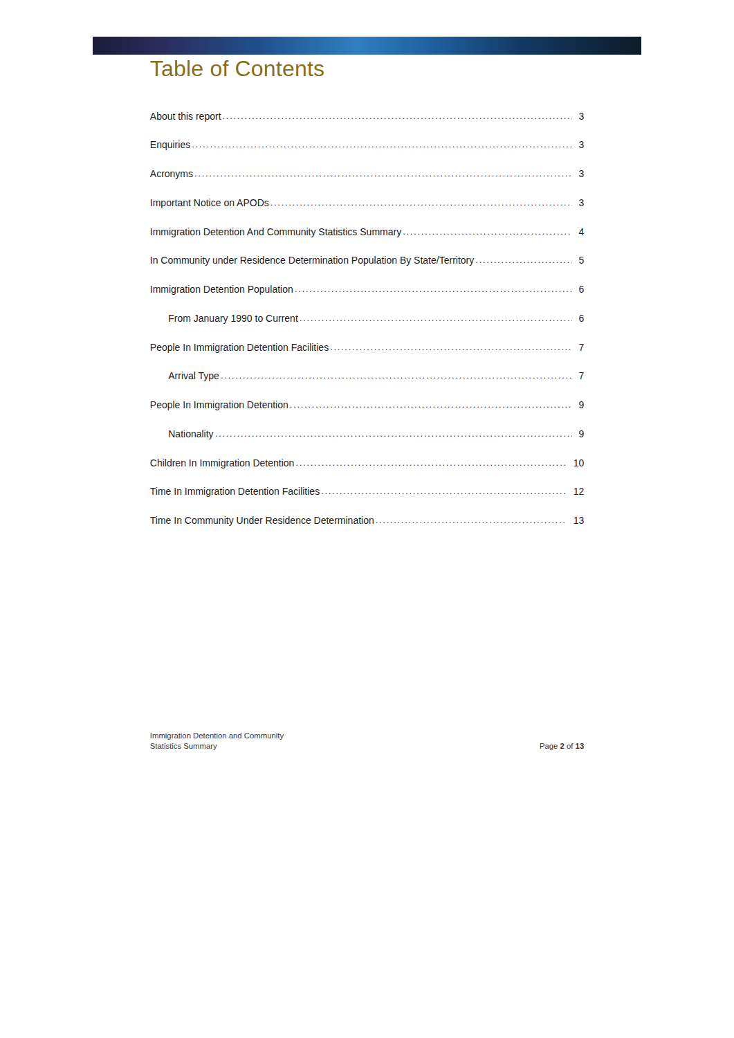Table of Contents
About this report .................................................................................................................................. 3
Enquiries .............................................................................................................................................. 3
Acronyms ............................................................................................................................................. 3
Important Notice on APODs ....................................................................................................................... 3
Immigration Detention And Community Statistics Summary ....................................................................... 4
In Community under Residence Determination Population By State/Territory ........................................... 5
Immigration Detention Population ............................................................................................................. 6
From January 1990 to Current .............................................................................................................. 6
People In Immigration Detention Facilities ............................................................................................... 7
Arrival Type .............................................................................................................................................. 7
People In Immigration Detention ............................................................................................................... 9
Nationality ................................................................................................................................................ 9
Children In Immigration Detention ........................................................................................................... 10
Time In Immigration Detention Facilities ................................................................................................. 12
Time In Community Under Residence Determination ............................................................................. 13
Immigration Detention and Community
Statistics Summary
Page 2 of 13